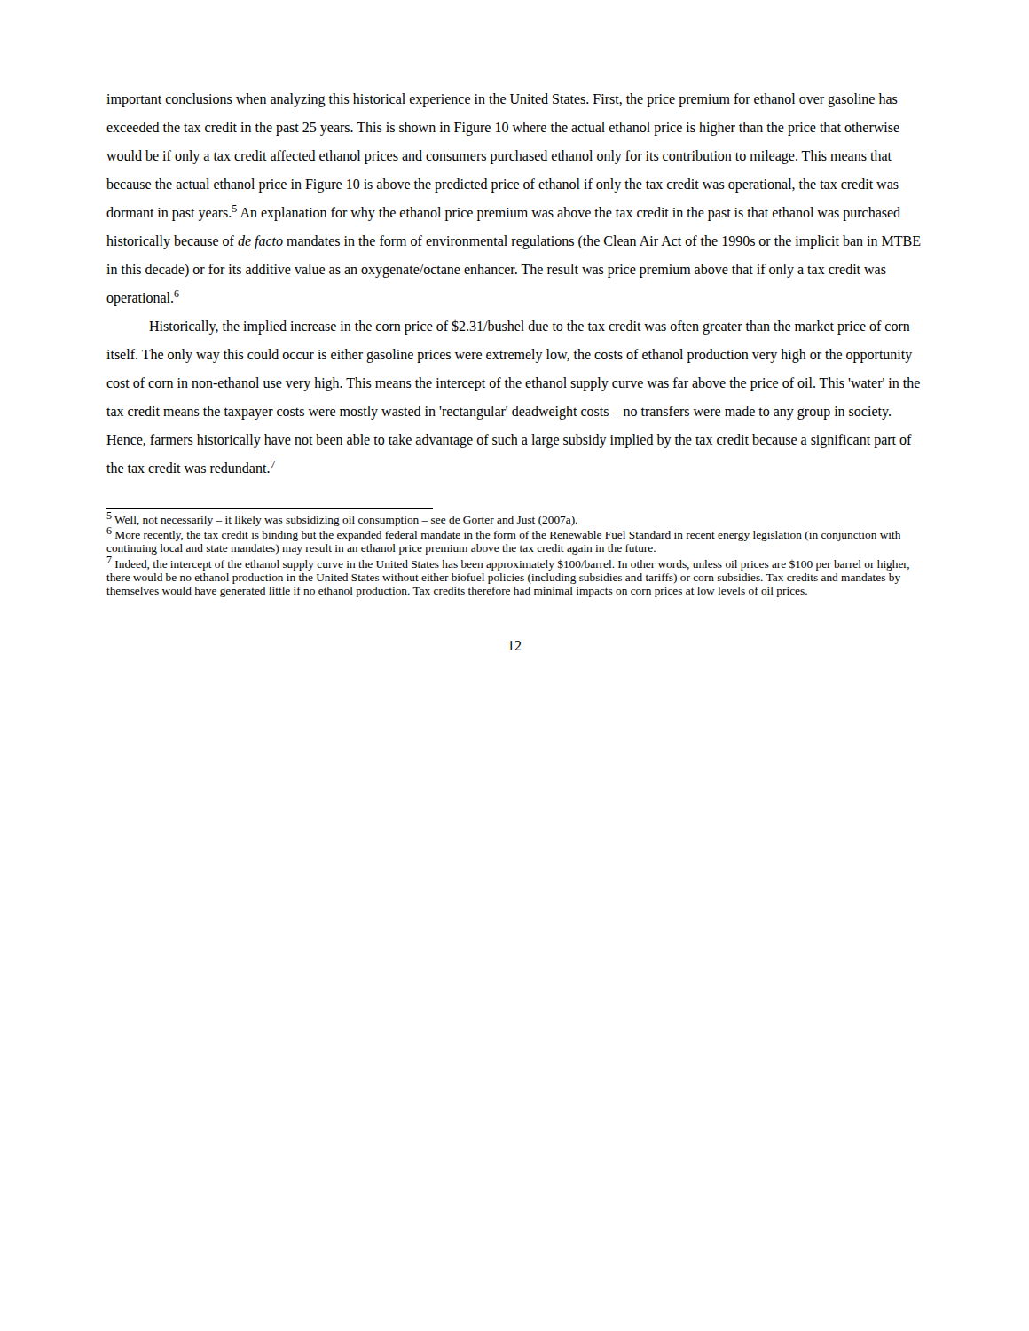important conclusions when analyzing this historical experience in the United States. First, the price premium for ethanol over gasoline has exceeded the tax credit in the past 25 years. This is shown in Figure 10 where the actual ethanol price is higher than the price that otherwise would be if only a tax credit affected ethanol prices and consumers purchased ethanol only for its contribution to mileage. This means that because the actual ethanol price in Figure 10 is above the predicted price of ethanol if only the tax credit was operational, the tax credit was dormant in past years.5 An explanation for why the ethanol price premium was above the tax credit in the past is that ethanol was purchased historically because of de facto mandates in the form of environmental regulations (the Clean Air Act of the 1990s or the implicit ban in MTBE in this decade) or for its additive value as an oxygenate/octane enhancer. The result was price premium above that if only a tax credit was operational.6
Historically, the implied increase in the corn price of $2.31/bushel due to the tax credit was often greater than the market price of corn itself. The only way this could occur is either gasoline prices were extremely low, the costs of ethanol production very high or the opportunity cost of corn in non-ethanol use very high. This means the intercept of the ethanol supply curve was far above the price of oil. This 'water' in the tax credit means the taxpayer costs were mostly wasted in 'rectangular' deadweight costs – no transfers were made to any group in society. Hence, farmers historically have not been able to take advantage of such a large subsidy implied by the tax credit because a significant part of the tax credit was redundant.7
5 Well, not necessarily – it likely was subsidizing oil consumption – see de Gorter and Just (2007a).
6 More recently, the tax credit is binding but the expanded federal mandate in the form of the Renewable Fuel Standard in recent energy legislation (in conjunction with continuing local and state mandates) may result in an ethanol price premium above the tax credit again in the future.
7 Indeed, the intercept of the ethanol supply curve in the United States has been approximately $100/barrel. In other words, unless oil prices are $100 per barrel or higher, there would be no ethanol production in the United States without either biofuel policies (including subsidies and tariffs) or corn subsidies. Tax credits and mandates by themselves would have generated little if no ethanol production. Tax credits therefore had minimal impacts on corn prices at low levels of oil prices.
12